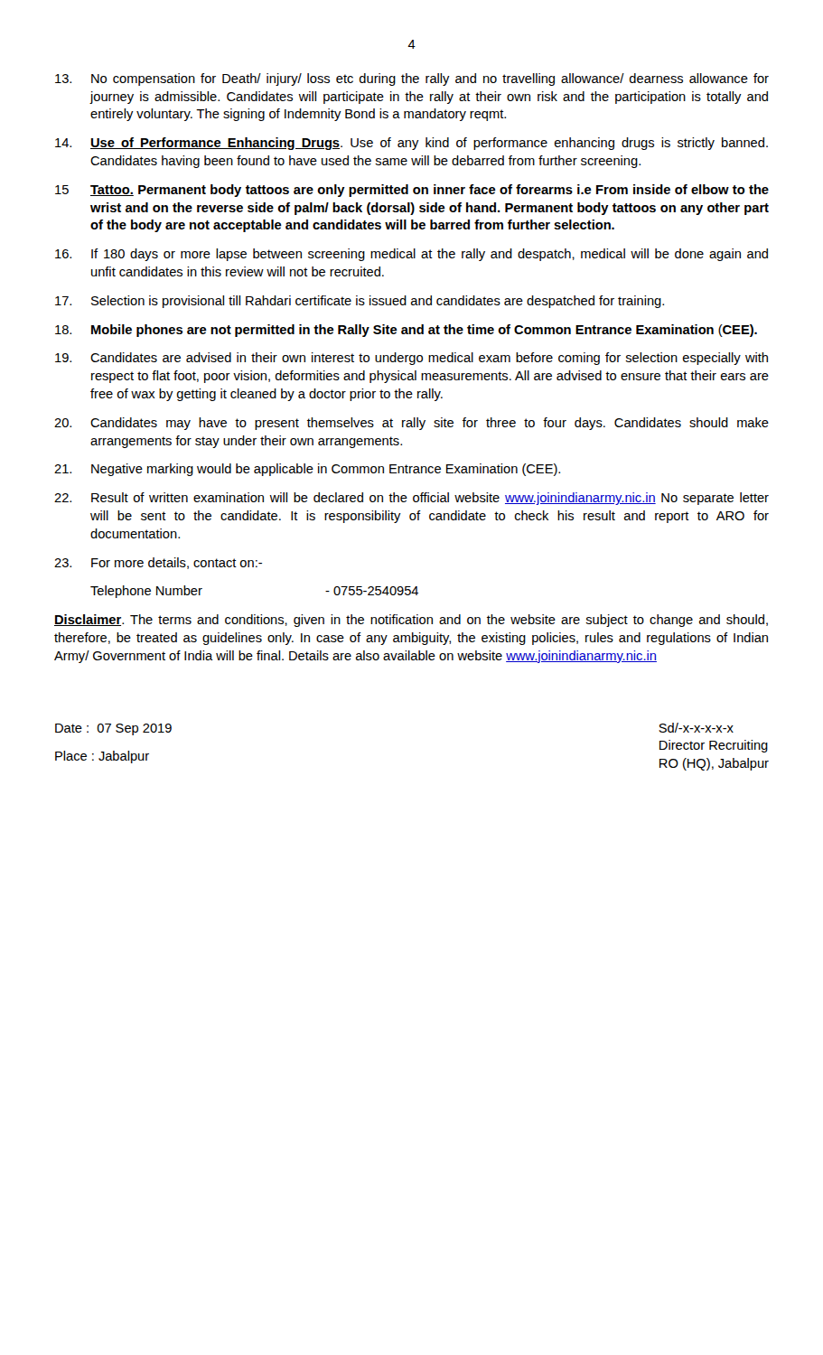4
13.
No compensation for Death/ injury/ loss etc during the rally and no travelling allowance/ dearness allowance for journey is admissible. Candidates will participate in the rally at their own risk and the participation is totally and entirely voluntary. The signing of Indemnity Bond is a mandatory reqmt.
14.
Use of Performance Enhancing Drugs. Use of any kind of performance enhancing drugs is strictly banned. Candidates having been found to have used the same will be debarred from further screening.
15
Tattoo. Permanent body tattoos are only permitted on inner face of forearms i.e From inside of elbow to the wrist and on the reverse side of palm/ back (dorsal) side of hand. Permanent body tattoos on any other part of the body are not acceptable and candidates will be barred from further selection.
16.
If 180 days or more lapse between screening medical at the rally and despatch, medical will be done again and unfit candidates in this review will not be recruited.
17.
Selection is provisional till Rahdari certificate is issued and candidates are despatched for training.
18.
Mobile phones are not permitted in the Rally Site and at the time of Common Entrance Examination (CEE).
19.
Candidates are advised in their own interest to undergo medical exam before coming for selection especially with respect to flat foot, poor vision, deformities and physical measurements. All are advised to ensure that their ears are free of wax by getting it cleaned by a doctor prior to the rally.
20.
Candidates may have to present themselves at rally site for three to four days. Candidates should make arrangements for stay under their own arrangements.
21.
Negative marking would be applicable in Common Entrance Examination (CEE).
22.
Result of written examination will be declared on the official website www.joinindianarmy.nic.in No separate letter will be sent to the candidate. It is responsibility of candidate to check his result and report to ARO for documentation.
23.
For more details, contact on:-
Telephone Number
- 0755-2540954
Disclaimer. The terms and conditions, given in the notification and on the website are subject to change and should, therefore, be treated as guidelines only. In case of any ambiguity, the existing policies, rules and regulations of Indian Army/ Government of India will be final. Details are also available on website www.joinindianarmy.nic.in
Date : 07 Sep 2019
Place : Jabalpur
Sd/-x-x-x-x-x
Director Recruiting
RO (HQ), Jabalpur